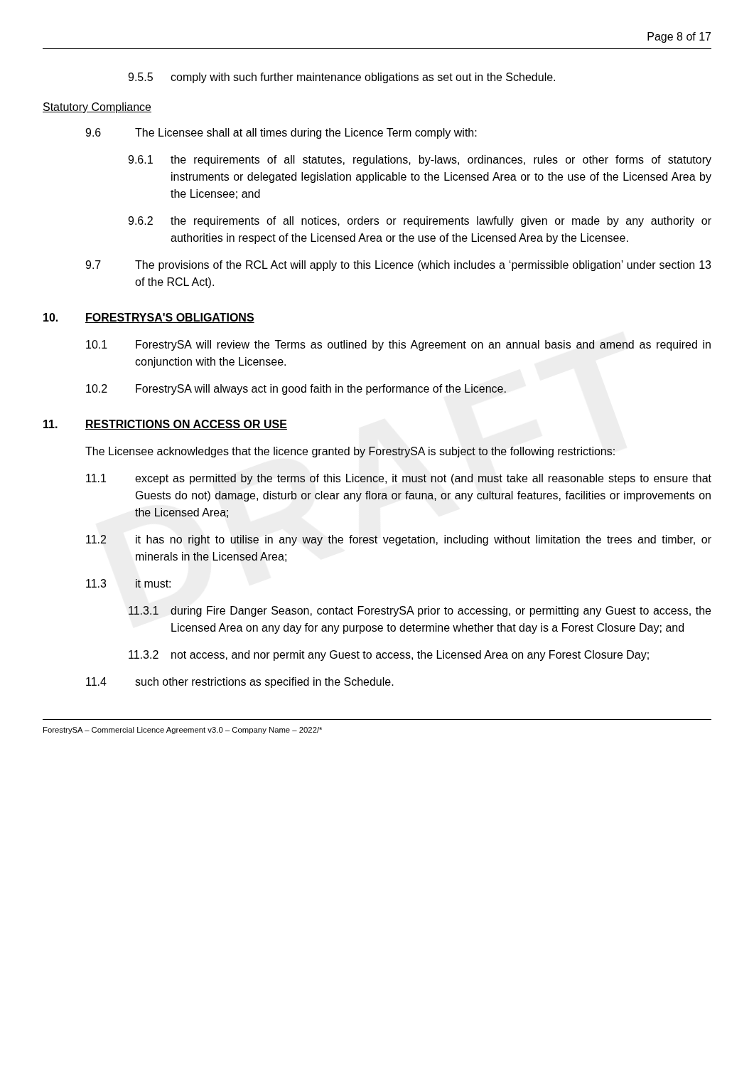DRAFT
Page 8 of 17
9.5.5
comply with such further maintenance obligations as set out in the Schedule.
Statutory Compliance
9.6
The Licensee shall at all times during the Licence Term comply with:
9.6.1
the requirements of all statutes, regulations, by-laws, ordinances, rules or other forms of statutory instruments or delegated legislation applicable to the Licensed Area or to the use of the Licensed Area by the Licensee; and
9.6.2
the requirements of all notices, orders or requirements lawfully given or made by any authority or authorities in respect of the Licensed Area or the use of the Licensed Area by the Licensee.
9.7
The provisions of the RCL Act will apply to this Licence (which includes a ‘permissible obligation’ under section 13 of the RCL Act).
10.
ForestrySA's Obligations
10.1
ForestrySA will review the Terms as outlined by this Agreement on an annual basis and amend as required in conjunction with the Licensee.
10.2
ForestrySA will always act in good faith in the performance of the Licence.
11.
Restrictions on Access or Use
The Licensee acknowledges that the licence granted by ForestrySA is subject to the following restrictions:
11.1
except as permitted by the terms of this Licence, it must not (and must take all reasonable steps to ensure that Guests do not) damage, disturb or clear any flora or fauna, or any cultural features, facilities or improvements on the Licensed Area;
11.2
it has no right to utilise in any way the forest vegetation, including without limitation the trees and timber, or minerals in the Licensed Area;
11.3
it must:
11.3.1
during Fire Danger Season, contact ForestrySA prior to accessing, or permitting any Guest to access, the Licensed Area on any day for any purpose to determine whether that day is a Forest Closure Day; and
11.3.2
not access, and nor permit any Guest to access, the Licensed Area on any Forest Closure Day;
11.4
such other restrictions as specified in the Schedule.
ForestrySA – Commercial Licence Agreement v3.0 – Company Name – 2022/*